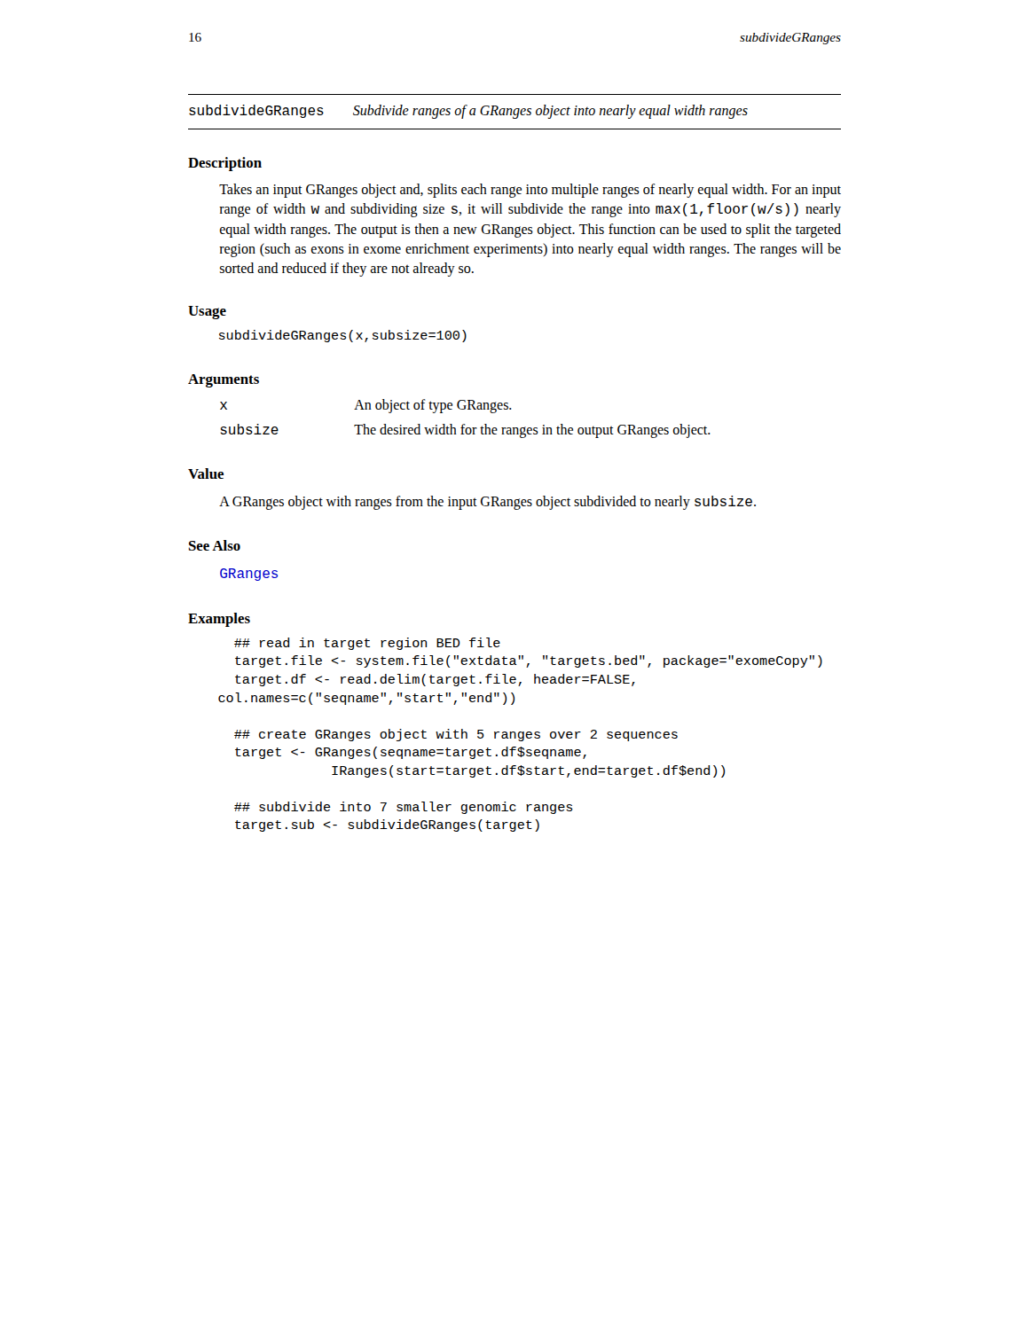16 subdivideGRanges
subdivideGRanges Subdivide ranges of a GRanges object into nearly equal width ranges
Description
Takes an input GRanges object and, splits each range into multiple ranges of nearly equal width. For an input range of width w and subdividing size s, it will subdivide the range into max(1,floor(w/s)) nearly equal width ranges. The output is then a new GRanges object. This function can be used to split the targeted region (such as exons in exome enrichment experiments) into nearly equal width ranges. The ranges will be sorted and reduced if they are not already so.
Usage
subdivideGRanges(x,subsize=100)
Arguments
x
An object of type GRanges.
subsize
The desired width for the ranges in the output GRanges object.
Value
A GRanges object with ranges from the input GRanges object subdivided to nearly subsize.
See Also
GRanges
Examples
  ## read in target region BED file
  target.file <- system.file("extdata", "targets.bed", package="exomeCopy")
  target.df <- read.delim(target.file, header=FALSE,
col.names=c("seqname","start","end"))

  ## create GRanges object with 5 ranges over 2 sequences
  target <- GRanges(seqname=target.df$seqname,
              IRanges(start=target.df$start,end=target.df$end))

  ## subdivide into 7 smaller genomic ranges
  target.sub <- subdivideGRanges(target)